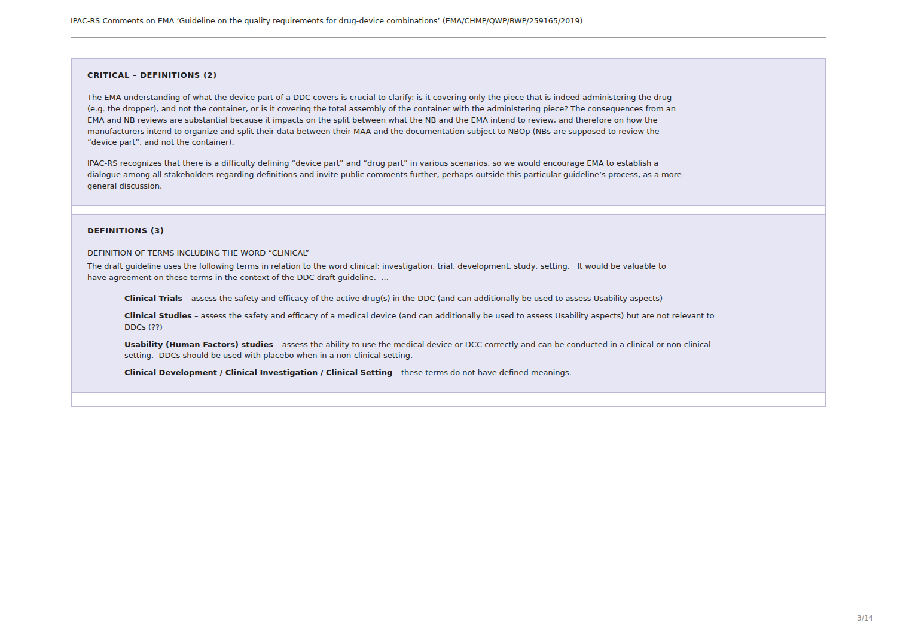IPAC-RS Comments on EMA ‘Guideline on the quality requirements for drug-device combinations’ (EMA/CHMP/QWP/BWP/259165/2019)
CRITICAL – DEFINITIONS (2)
The EMA understanding of what the device part of a DDC covers is crucial to clarify: is it covering only the piece that is indeed administering the drug (e.g. the dropper), and not the container, or is it covering the total assembly of the container with the administering piece? The consequences from an EMA and NB reviews are substantial because it impacts on the split between what the NB and the EMA intend to review, and therefore on how the manufacturers intend to organize and split their data between their MAA and the documentation subject to NBOp (NBs are supposed to review the “device part”, and not the container).
IPAC-RS recognizes that there is a difficulty defining “device part” and “drug part” in various scenarios, so we would encourage EMA to establish a dialogue among all stakeholders regarding definitions and invite public comments further, perhaps outside this particular guideline’s process, as a more general discussion.
DEFINITIONS (3)
DEFINITION OF TERMS INCLUDING THE WORD “CLINICAL”
The draft guideline uses the following terms in relation to the word clinical: investigation, trial, development, study, setting. It would be valuable to have agreement on these terms in the context of the DDC draft guideline. …
Clinical Trials – assess the safety and efficacy of the active drug(s) in the DDC (and can additionally be used to assess Usability aspects)
Clinical Studies – assess the safety and efficacy of a medical device (and can additionally be used to assess Usability aspects) but are not relevant to DDCs (??)
Usability (Human Factors) studies – assess the ability to use the medical device or DCC correctly and can be conducted in a clinical or non-clinical setting. DDCs should be used with placebo when in a non-clinical setting.
Clinical Development / Clinical Investigation / Clinical Setting – these terms do not have defined meanings.
3/14